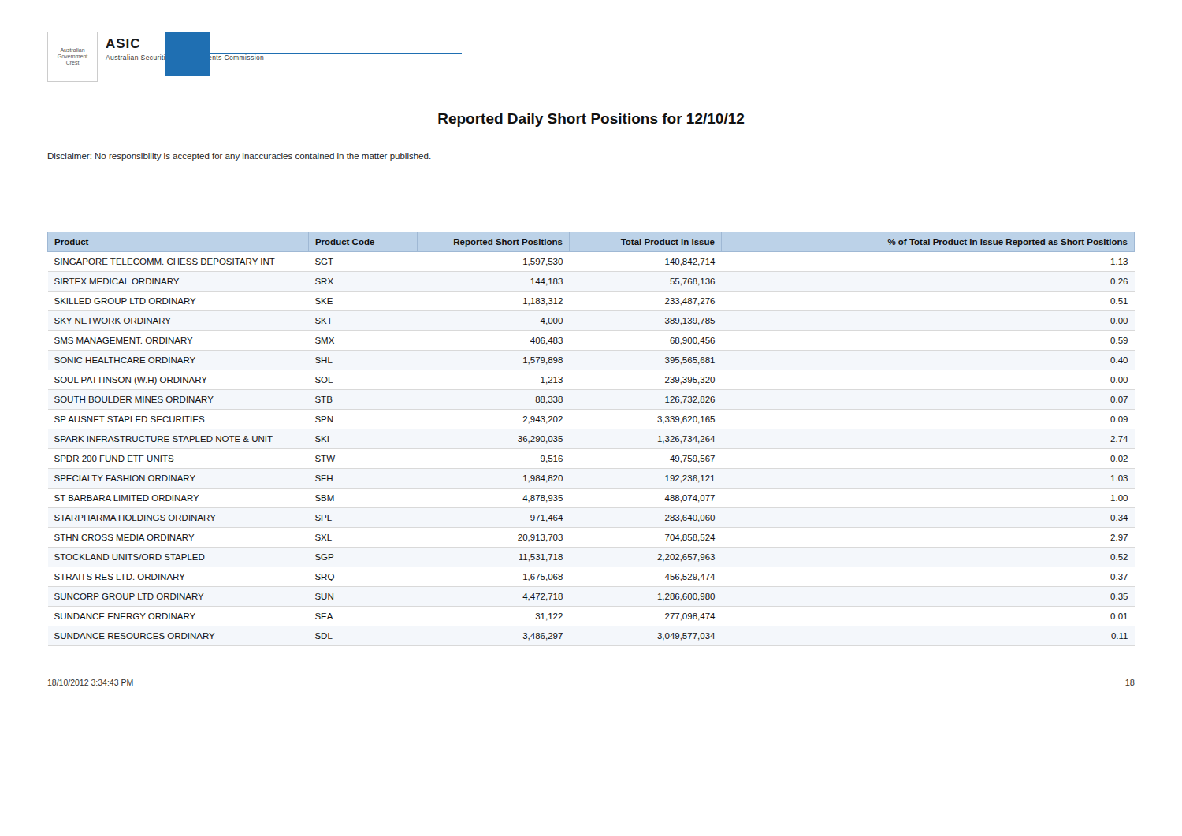Australian
Government
Crest
ASIC
Australian Securities & Investments Commission
Reported Daily Short Positions for 12/10/12
Disclaimer: No responsibility is accepted for any inaccuracies contained in the matter published.
| Product | Product Code | Reported Short Positions | Total Product in Issue | % of Total Product in Issue Reported as Short Positions |
| --- | --- | --- | --- | --- |
| SINGAPORE TELECOMM. CHESS DEPOSITARY INT | SGT | 1,597,530 | 140,842,714 | 1.13 |
| SIRTEX MEDICAL ORDINARY | SRX | 144,183 | 55,768,136 | 0.26 |
| SKILLED GROUP LTD ORDINARY | SKE | 1,183,312 | 233,487,276 | 0.51 |
| SKY NETWORK ORDINARY | SKT | 4,000 | 389,139,785 | 0.00 |
| SMS MANAGEMENT. ORDINARY | SMX | 406,483 | 68,900,456 | 0.59 |
| SONIC HEALTHCARE ORDINARY | SHL | 1,579,898 | 395,565,681 | 0.40 |
| SOUL PATTINSON (W.H) ORDINARY | SOL | 1,213 | 239,395,320 | 0.00 |
| SOUTH BOULDER MINES ORDINARY | STB | 88,338 | 126,732,826 | 0.07 |
| SP AUSNET STAPLED SECURITIES | SPN | 2,943,202 | 3,339,620,165 | 0.09 |
| SPARK INFRASTRUCTURE STAPLED NOTE & UNIT | SKI | 36,290,035 | 1,326,734,264 | 2.74 |
| SPDR 200 FUND ETF UNITS | STW | 9,516 | 49,759,567 | 0.02 |
| SPECIALTY FASHION ORDINARY | SFH | 1,984,820 | 192,236,121 | 1.03 |
| ST BARBARA LIMITED ORDINARY | SBM | 4,878,935 | 488,074,077 | 1.00 |
| STARPHARMA HOLDINGS ORDINARY | SPL | 971,464 | 283,640,060 | 0.34 |
| STHN CROSS MEDIA ORDINARY | SXL | 20,913,703 | 704,858,524 | 2.97 |
| STOCKLAND UNITS/ORD STAPLED | SGP | 11,531,718 | 2,202,657,963 | 0.52 |
| STRAITS RES LTD. ORDINARY | SRQ | 1,675,068 | 456,529,474 | 0.37 |
| SUNCORP GROUP LTD ORDINARY | SUN | 4,472,718 | 1,286,600,980 | 0.35 |
| SUNDANCE ENERGY ORDINARY | SEA | 31,122 | 277,098,474 | 0.01 |
| SUNDANCE RESOURCES ORDINARY | SDL | 3,486,297 | 3,049,577,034 | 0.11 |
18/10/2012 3:34:43 PM
18